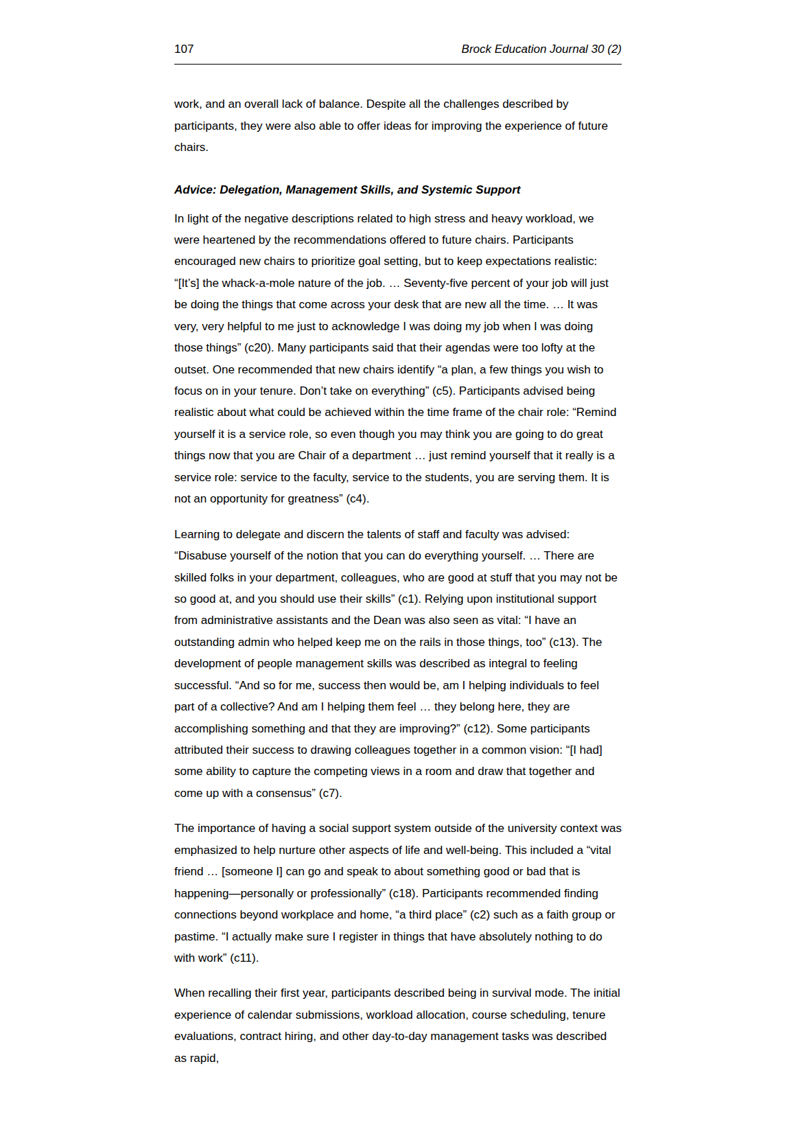107 Brock Education Journal 30 (2)
work, and an overall lack of balance. Despite all the challenges described by participants, they were also able to offer ideas for improving the experience of future chairs.
Advice: Delegation, Management Skills, and Systemic Support
In light of the negative descriptions related to high stress and heavy workload, we were heartened by the recommendations offered to future chairs. Participants encouraged new chairs to prioritize goal setting, but to keep expectations realistic: “[It’s] the whack-a-mole nature of the job. … Seventy-five percent of your job will just be doing the things that come across your desk that are new all the time. … It was very, very helpful to me just to acknowledge I was doing my job when I was doing those things” (c20). Many participants said that their agendas were too lofty at the outset. One recommended that new chairs identify “a plan, a few things you wish to focus on in your tenure. Don’t take on everything” (c5). Participants advised being realistic about what could be achieved within the time frame of the chair role: “Remind yourself it is a service role, so even though you may think you are going to do great things now that you are Chair of a department … just remind yourself that it really is a service role: service to the faculty, service to the students, you are serving them. It is not an opportunity for greatness” (c4).
Learning to delegate and discern the talents of staff and faculty was advised: “Disabuse yourself of the notion that you can do everything yourself. … There are skilled folks in your department, colleagues, who are good at stuff that you may not be so good at, and you should use their skills” (c1). Relying upon institutional support from administrative assistants and the Dean was also seen as vital: “I have an outstanding admin who helped keep me on the rails in those things, too” (c13). The development of people management skills was described as integral to feeling successful. “And so for me, success then would be, am I helping individuals to feel part of a collective? And am I helping them feel … they belong here, they are accomplishing something and that they are improving?” (c12). Some participants attributed their success to drawing colleagues together in a common vision: “[I had] some ability to capture the competing views in a room and draw that together and come up with a consensus” (c7).
The importance of having a social support system outside of the university context was emphasized to help nurture other aspects of life and well-being. This included a “vital friend … [someone I] can go and speak to about something good or bad that is happening—personally or professionally” (c18). Participants recommended finding connections beyond workplace and home, “a third place” (c2) such as a faith group or pastime. “I actually make sure I register in things that have absolutely nothing to do with work” (c11).
When recalling their first year, participants described being in survival mode. The initial experience of calendar submissions, workload allocation, course scheduling, tenure evaluations, contract hiring, and other day-to-day management tasks was described as rapid,